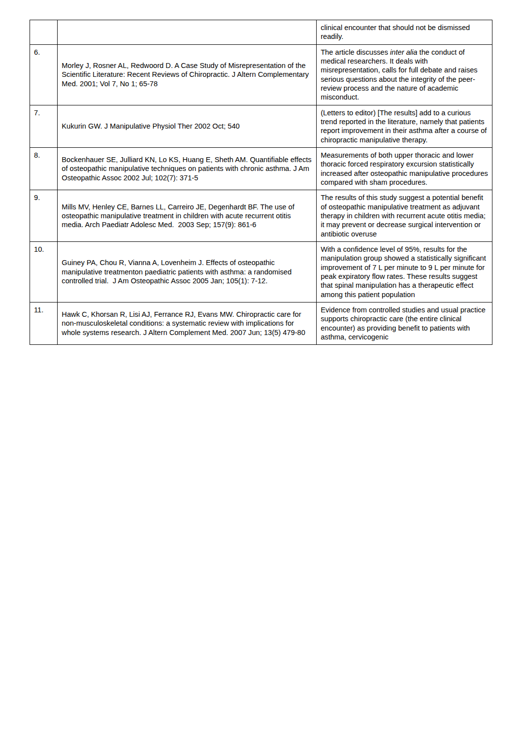| | | clinical encounter that should not be dismissed readily. |
| 6. | Morley J, Rosner AL, Redwoord D. A Case Study of Misrepresentation of the Scientific Literature: Recent Reviews of Chiropractic. J Altern Complementary Med. 2001; Vol 7, No 1; 65-78 | The article discusses inter alia the conduct of medical researchers. It deals with misrepresentation, calls for full debate and raises serious questions about the integrity of the peer-review process and the nature of academic misconduct. |
| 7. | Kukurin GW. J Manipulative Physiol Ther 2002 Oct; 540 | (Letters to editor) [The results] add to a curious trend reported in the literature, namely that patients report improvement in their asthma after a course of chiropractic manipulative therapy. |
| 8. | Bockenhauer SE, Julliard KN, Lo KS, Huang E, Sheth AM. Quantifiable effects of osteopathic manipulative techniques on patients with chronic asthma. J Am Osteopathic Assoc 2002 Jul; 102(7): 371-5 | Measurements of both upper thoracic and lower thoracic forced respiratory excursion statistically increased after osteopathic manipulative procedures compared with sham procedures. |
| 9. | Mills MV, Henley CE, Barnes LL, Carreiro JE, Degenhardt BF. The use of osteopathic manipulative treatment in children with acute recurrent otitis media. Arch Paediatr Adolesc Med. 2003 Sep; 157(9): 861-6 | The results of this study suggest a potential benefit of osteopathic manipulative treatment as adjuvant therapy in children with recurrent acute otitis media; it may prevent or decrease surgical intervention or antibiotic overuse |
| 10. | Guiney PA, Chou R, Vianna A, Lovenheim J. Effects of osteopathic manipulative treatmenton paediatric patients with asthma: a randomised controlled trial. J Am Osteopathic Assoc 2005 Jan; 105(1): 7-12. | With a confidence level of 95%, results for the manipulation group showed a statistically significant improvement of 7 L per minute to 9 L per minute for peak expiratory flow rates. These results suggest that spinal manipulation has a therapeutic effect among this patient population |
| 11. | Hawk C, Khorsan R, Lisi AJ, Ferrance RJ, Evans MW. Chiropractic care for non-musculoskeletal conditions: a systematic review with implications for whole systems research. J Altern Complement Med. 2007 Jun; 13(5) 479-80 | Evidence from controlled studies and usual practice supports chiropractic care (the entire clinical encounter) as providing benefit to patients with asthma, cervicogenic |